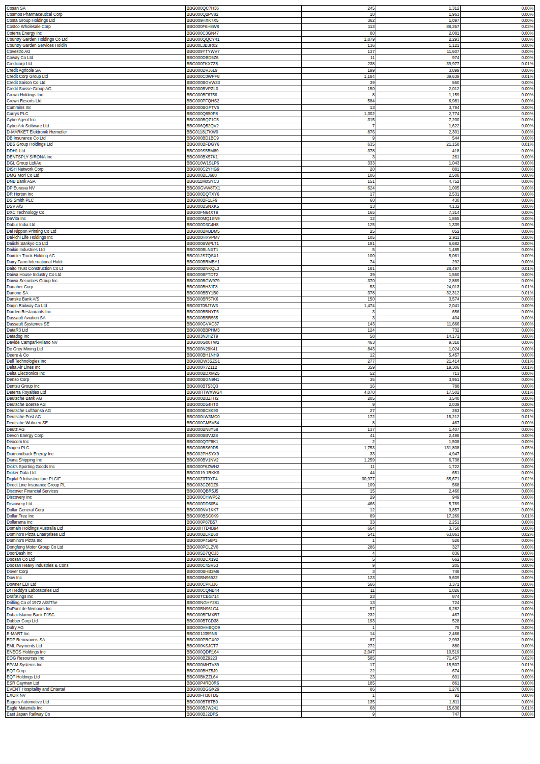| Cosan SA | BBG000QC7H36 | 245 | 1,312 | 0.00% |
| Cosmos Pharmaceutical Corp | BBG000Q2PV82 | 10 | 1,963 | 0.00% |
| Costa Group Holdings Ltd | BBG009HXK7X5 | 362 | 1,097 | 0.00% |
| Costco Wholesale Corp | BBG000F6H8W8 | 113 | 88,357 | 0.03% |
| Coterra Energy Inc | BBG000C3GN47 | 80 | 2,081 | 0.00% |
| Country Garden Holdings Co Ltd | BBG000QQCY41 | 1,879 | 2,293 | 0.00% |
| Country Garden Services Holdin | BBG00L3B3R02 | 136 | 1,121 | 0.00% |
| Covestro AG | BBG009YTYWV7 | 137 | 11,607 | 0.00% |
| Coway Co Ltd | BBG000DBD5Z6 | 11 | 974 | 0.00% |
| Credicorp Ltd | BBG000FKX7Z8 | 238 | 39,977 | 0.01% |
| Credit Agricole SA | BBG000DVJ6L9 | 199 | 3,899 | 0.00% |
| Credit Corp Group Ltd | BBG000C0WPF8 | 1,184 | 39,639 | 0.01% |
| Credit Saison Co Ltd | BBG000BGVW33 | 39 | 560 | 0.00% |
| Credit Suisse Group AG | BBG000BVPZL0 | 150 | 2,012 | 0.00% |
| Crown Holdings Inc | BBG000BF6756 | 8 | 1,159 | 0.00% |
| Crown Resorts Ltd | BBG000PFQHS2 | 584 | 6,981 | 0.00% |
| Cummins Inc | BBG000BGPTV6 | 13 | 3,794 | 0.00% |
| Currys PLC | BBG000Q950P8 | 1,302 | 2,774 | 0.00% |
| CyberAgent Inc | BBG000BQZ1C5 | 315 | 7,200 | 0.00% |
| CyberArk Software Ltd | BBG006Q52QV2 | 7 | 1,622 | 0.00% |
| D-MARKET Elektronik Hizmetler | BBG0118LTKW0 | 876 | 2,301 | 0.00% |
| DB Insurance Co Ltd | BBG000BD1BC9 | 9 | 544 | 0.00% |
| DBS Group Holdings Ltd | BBG000BFDGY6 | 635 | 21,158 | 0.01% |
| DDH1 Ltd | BBG009S5BM89 | 378 | 418 | 0.00% |
| DENTSPLY SIRONA Inc | BBG000BX57K1 | 3 | 261 | 0.00% |
| DGL Group Ltd/Au | BBG010W1SLP6 | 333 | 1,043 | 0.00% |
| DISH Network Corp | BBG000C2YHG9 | 20 | 881 | 0.00% |
| DMG Mori Co Ltd | BBG000BLJ688 | 106 | 2,508 | 0.00% |
| DNB Bank ASA | BBG011M0SYC3 | 151 | 4,752 | 0.00% |
| DP Eurasia NV | BBG00GVW8TX1 | 624 | 1,005 | 0.00% |
| DR Horton Inc | BBG000DQTXY6 | 17 | 2,531 | 0.00% |
| DS Smith PLC | BBG000BF1LF9 | 60 | 430 | 0.00% |
| DSV A/S | BBG000BSNXK5 | 13 | 4,132 | 0.00% |
| DXC Technology Co | BBG00FN64XT9 | 165 | 7,314 | 0.00% |
| DaVita Inc | BBG000MQ1SN9 | 12 | 1,865 | 0.00% |
| Dabur India Ltd | BBG000D3C4H8 | 125 | 1,339 | 0.00% |
| Dai Nippon Printing Co Ltd | BBG000BMJDM5 | 25 | 852 | 0.00% |
| Dai-ichi Life Holdings Inc | BBG000HRVPM7 | 105 | 2,911 | 0.00% |
| Daiichi Sankyo Co Ltd | BBG000BWPLT1 | 191 | 6,682 | 0.00% |
| Daikin Industries Ltd | BBG000BLNXT1 | 5 | 1,485 | 0.00% |
| Daimler Truck Holding AG | BBG012S7QSX1 | 100 | 5,061 | 0.00% |
| Dairy Farm International Holdi | BBG000BRMBY1 | 74 | 292 | 0.00% |
| Daito Trust Construction Co Lt | BBG000BNKQL3 | 181 | 28,497 | 0.01% |
| Daiwa House Industry Co Ltd | BBG000BFTDT2 | 39 | 1,560 | 0.00% |
| Daiwa Securities Group Inc | BBG000BGW979 | 370 | 2,869 | 0.00% |
| Danaher Corp | BBG000BH3JF8 | 53 | 24,013 | 0.01% |
| Danone SA | BBG000BBY1B0 | 378 | 32,312 | 0.01% |
| Danske Bank A/S | BBG000BR5TK6 | 150 | 3,574 | 0.00% |
| Daqin Railway Co Ltd | BBG00709J7W3 | 1,474 | 2,041 | 0.00% |
| Darden Restaurants Inc | BBG000BBNYF6 | 3 | 656 | 0.00% |
| Dassault Aviation SA | BBG000BBR565 | 3 | 404 | 0.00% |
| Dassault Systemes SE | BBG000GVXC37 | 143 | 11,666 | 0.00% |
| DataR3 Ltd | BBG000BBPHM3 | 124 | 732 | 0.00% |
| Datadog Inc | BBG003NJHZT9 | 58 | 14,171 | 0.00% |
| Davide Campari-Milano NV | BBG000G00TW2 | 463 | 9,318 | 0.00% |
| De Grey Mining Ltd | BBG000N29K41 | 843 | 1,024 | 0.00% |
| Deere & Co | BBG000BH1NH9 | 12 | 5,457 | 0.00% |
| Dell Technologies Inc | BBG00DW3SZS1 | 277 | 21,414 | 0.01% |
| Delta Air Lines Inc | BBG000R7Z112 | 359 | 19,306 | 0.01% |
| Delta Electronics Inc | BBG000BDXMZ5 | 52 | 713 | 0.00% |
| Denso Corp | BBG000BGN9N1 | 35 | 3,951 | 0.00% |
| Dentsu Group Inc | BBG000BT53Q3 | 16 | 788 | 0.00% |
| Deterra Royalties Ltd | BBG00RTWXWG4 | 4,070 | 17,502 | 0.01% |
| Deutsche Bank AG | BBG000BBZTH2 | 205 | 3,540 | 0.00% |
| Deutsche Boerse AG | BBG000D54HT0 | 9 | 2,039 | 0.00% |
| Deutsche Lufthansa AG | BBG000BC8K90 | 27 | 263 | 0.00% |
| Deutsche Post AG | BBG000LW3MC0 | 172 | 15,212 | 0.01% |
| Deutsche Wohnen SE | BBG000GM5V54 | 8 | 467 | 0.00% |
| Deutz AG | BBG000BN8Y58 | 137 | 1,407 | 0.00% |
| Devon Energy Corp | BBG000BBVJZ8 | 41 | 2,498 | 0.00% |
| Dexcom Inc | BBG000QTF8K1 | 2 | 1,508 | 0.00% |
| Diageo PLC | BBG000BS69D5 | 1,753 | 131,808 | 0.05% |
| Diamondback Energy Inc | BBG002PHSYX9 | 33 | 4,947 | 0.00% |
| Diana Shipping Inc | BBG000BV1NV2 | 1,259 | 6,738 | 0.00% |
| Dick's Sporting Goods Inc | BBG000F6ZWH2 | 11 | 1,722 | 0.00% |
| Dicker Data Ltd | BBG0019 1RKK9 | 44 | 651 | 0.00% |
| Digital 9 Infrastructure PLC/F | BBG00Z3T0YF4 | 30,977 | 65,671 | 0.02% |
| Direct Line Insurance Group PL | BBG003CZ6DZ9 | 109 | 568 | 0.00% |
| Discover Financial Services | BBG000QBR5J5 | 15 | 2,460 | 0.00% |
| Discovery Inc | BBG000CHWP52 | 29 | 949 | 0.00% |
| Discovery Ltd | BBG000DD6054 | 466 | 5,769 | 0.00% |
| Dollar General Corp | BBG000NV1KK7 | 12 | 3,857 | 0.00% |
| Dollar Tree Inc | BBG000BSC0K9 | 89 | 17,269 | 0.01% |
| Dollarama Inc | BBG000P87B57 | 33 | 2,251 | 0.00% |
| Domain Holdings Australia Ltd | BBG00HTD4B94 | 664 | 3,750 | 0.00% |
| Domino's Pizza Enterprises Ltd | BBG000BLRB60 | 541 | 63,863 | 0.02% |
| Domino's Pizza Inc | BBG000P458P3 | 1 | 528 | 0.00% |
| Dongfeng Motor Group Co Ltd | BBG000PCLZV0 | 286 | 327 | 0.00% |
| DoorDash Inc | BBG005D7QCJ3 | 4 | 836 | 0.00% |
| Doosan Co Ltd | BBG000BCX192 | 5 | 662 | 0.00% |
| Doosan Heavy Industries & Cons | BBG000C4SV53 | 9 | 205 | 0.00% |
| Dover Corp | BBG000BHB3M6 | 3 | 748 | 0.00% |
| Dow Inc | BBG00BN96922 | 123 | 9,609 | 0.00% |
| Downer EDI Ltd | BBG000CPKJJ6 | 566 | 3,371 | 0.00% |
| Dr Reddy's Laboratories Ltd | BBG000CQNB44 | 11 | 1,026 | 0.00% |
| DraftKings Inc | BBG00TCBG714 | 23 | 874 | 0.00% |
| Drilling Co of 1972 A/S/The | BBG00NGHY281 | 13 | 724 | 0.00% |
| DuPont de Nemours Inc | BBG00BN961G4 | 57 | 6,282 | 0.00% |
| Dubai Islamic Bank PJSC | BBG000BFMXR7 | 232 | 467 | 0.00% |
| Dubber Corp Ltd | BBG000BTCD38 | 193 | 528 | 0.00% |
| Dufry AG | BBG000HHBQD9 | 1 | 78 | 0.00% |
| E-MART Inc | BBG001J399N6 | 14 | 2,466 | 0.00% |
| EDP Renovaveis SA | BBG000PRGX02 | 87 | 2,993 | 0.00% |
| EML Payments Ltd | BBG000KSJCT7 | 272 | 880 | 0.00% |
| ENEOS Holdings Inc | BBG000QDR164 | 2,047 | 10,519 | 0.00% |
| EOG Resources Inc | BBG000BZ9223 | 585 | 71,457 | 0.02% |
| EPAM Systems Inc | BBG000MHTV89 | 17 | 15,507 | 0.01% |
| EQT Corp | BBG000BHZ5J9 | 22 | 674 | 0.00% |
| EQT Holdings Ltd | BBG00BKZZL64 | 23 | 601 | 0.00% |
| ESR Cayman Ltd | BBG00P4RD0R6 | 185 | 861 | 0.00% |
| EVENT Hospitality and Entertai | BBG000BGGX29 | 86 | 1,270 | 0.00% |
| EXOR NV | BBG00FH38TD5 | 1 | 92 | 0.00% |
| Eagers Automotive Ltd | BBG000BT8TB9 | 135 | 1,811 | 0.00% |
| Eagle Materials Inc | BBG000BJW241 | 68 | 15,636 | 0.01% |
| East Japan Railway Co | BBG000BJ2DR5 | 9 | 747 | 0.00% |